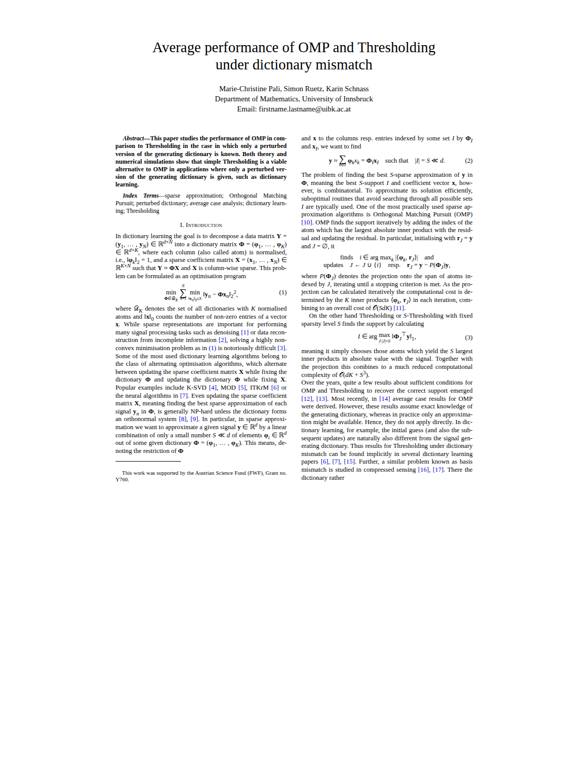Average performance of OMP and Thresholding
under dictionary mismatch
Marie-Christine Pali, Simon Ruetz, Karin Schnass
Department of Mathematics, University of Innsbruck
Email: firstname.lastname@uibk.ac.at
Abstract—This paper studies the performance of OMP in comparison to Thresholding in the case in which only a perturbed version of the generating dictionary is known. Both theory and numerical simulations show that simple Thresholding is a viable alternative to OMP in applications where only a perturbed version of the generating dictionary is given, such as dictionary learning.
Index Terms—sparse approximation; Orthogonal Matching Pursuit; perturbed dictionary; average case analysis; dictionary learning; Thresholding
I. Introduction
In dictionary learning the goal is to decompose a data matrix Y = (y1, … , yN) ∈ ℝd×N into a dictionary matrix Φ = (φ1, … , φK) ∈ ℝd×K, where each column (also called atom) is normalised, i.e., ‖φk‖2 = 1, and a sparse coefficient matrix X = (x1, … , xN) ∈ ℝK×N such that Y ≈ ΦX and X is column-wise sparse. This problem can be formulated as an optimisation program
min Φ∈𝒟K N∑n=1 min‖xn‖0≤S ‖yn − Φxn‖22, (1)
where 𝒟K denotes the set of all dictionaries with K normalised atoms and ‖x‖0 counts the number of non-zero entries of a vector x. While sparse representations are important for performing many signal processing tasks such as denoising [1] or data reconstruction from incomplete information [2], solving a highly non-convex minimisation problem as in (1) is notoriously difficult [3]. Some of the most used dictionary learning algorithms belong to the class of alternating optimisation algorithms, which alternate between updating the sparse coefficient matrix X while fixing the dictionary Φ and updating the dictionary Φ while fixing X. Popular examples include K-SVD [4], MOD [5], ITKrM [6] or the neural algorithms in [7]. Even updating the sparse coefficient matrix X, meaning finding the best sparse approximation of each signal yn in Φ, is generally NP-hard unless the dictionary forms an orthonormal system [8], [9]. In particular, in sparse approximation we want to approximate a given signal y ∈ ℝd by a linear combination of only a small number S ≪ d of elements φi ∈ ℝd out of some given dictionary Φ = (φ1, … , φK). This means, denoting the restriction of Φ
This work was supported by the Austrian Science Fund (FWF), Grant no. Y760.
and x to the columns resp. entries indexed by some set I by ΦI and xI, we want to find
y ≈ ∑k∈I φkxk = ΦIxI such that |I| = S ≪ d. (2)
The problem of finding the best S-sparse approximation of y in Φ, meaning the best S-support I and coefficient vector x, however, is combinatorial. To approximate its solution efficiently, suboptimal routines that avoid searching through all possible sets I are typically used. One of the most practically used sparse approximation algorithms is Orthogonal Matching Pursuit (OMP) [10]. OMP finds the support iteratively by adding the index of the atom which has the largest absolute inner product with the residual and updating the residual. In particular, initialising with rJ = y and J = ∅, it
finds i ∈ arg maxk |⟨φk, rJ⟩| and updates J ← J ∪ {i} resp. rJ = y − P(ΦJ)y,
where P(ΦJ) denotes the projection onto the span of atoms indexed by J, iterating until a stopping criterion is met. As the projection can be calculated iteratively the computational cost is determined by the K inner products ⟨φk, rJ⟩ in each iteration, combining to an overall cost of 𝒪(SdK) [11].
On the other hand Thresholding or S-Thresholding with fixed sparsity level S finds the support by calculating
I ∈ arg max J:|J|=S ‖ΦJ⊤y‖1, (3)
meaning it simply chooses those atoms which yield the S largest inner products in absolute value with the signal. Together with the projection this combines to a much reduced computational complexity of 𝒪(dK + S3).
Over the years, quite a few results about sufficient conditions for OMP and Thresholding to recover the correct support emerged [12], [13]. Most recently, in [14] average case results for OMP were derived. However, these results assume exact knowledge of the generating dictionary, whereas in practice only an approximation might be available. Hence, they do not apply directly. In dictionary learning, for example, the initial guess (and also the subsequent updates) are naturally also different from the signal generating dictionary. Thus results for Thresholding under dictionary mismatch can be found implicitly in several dictionary learning papers [6], [7], [15]. Further, a similar problem known as basis mismatch is studied in compressed sensing [16], [17]. There the dictionary rather